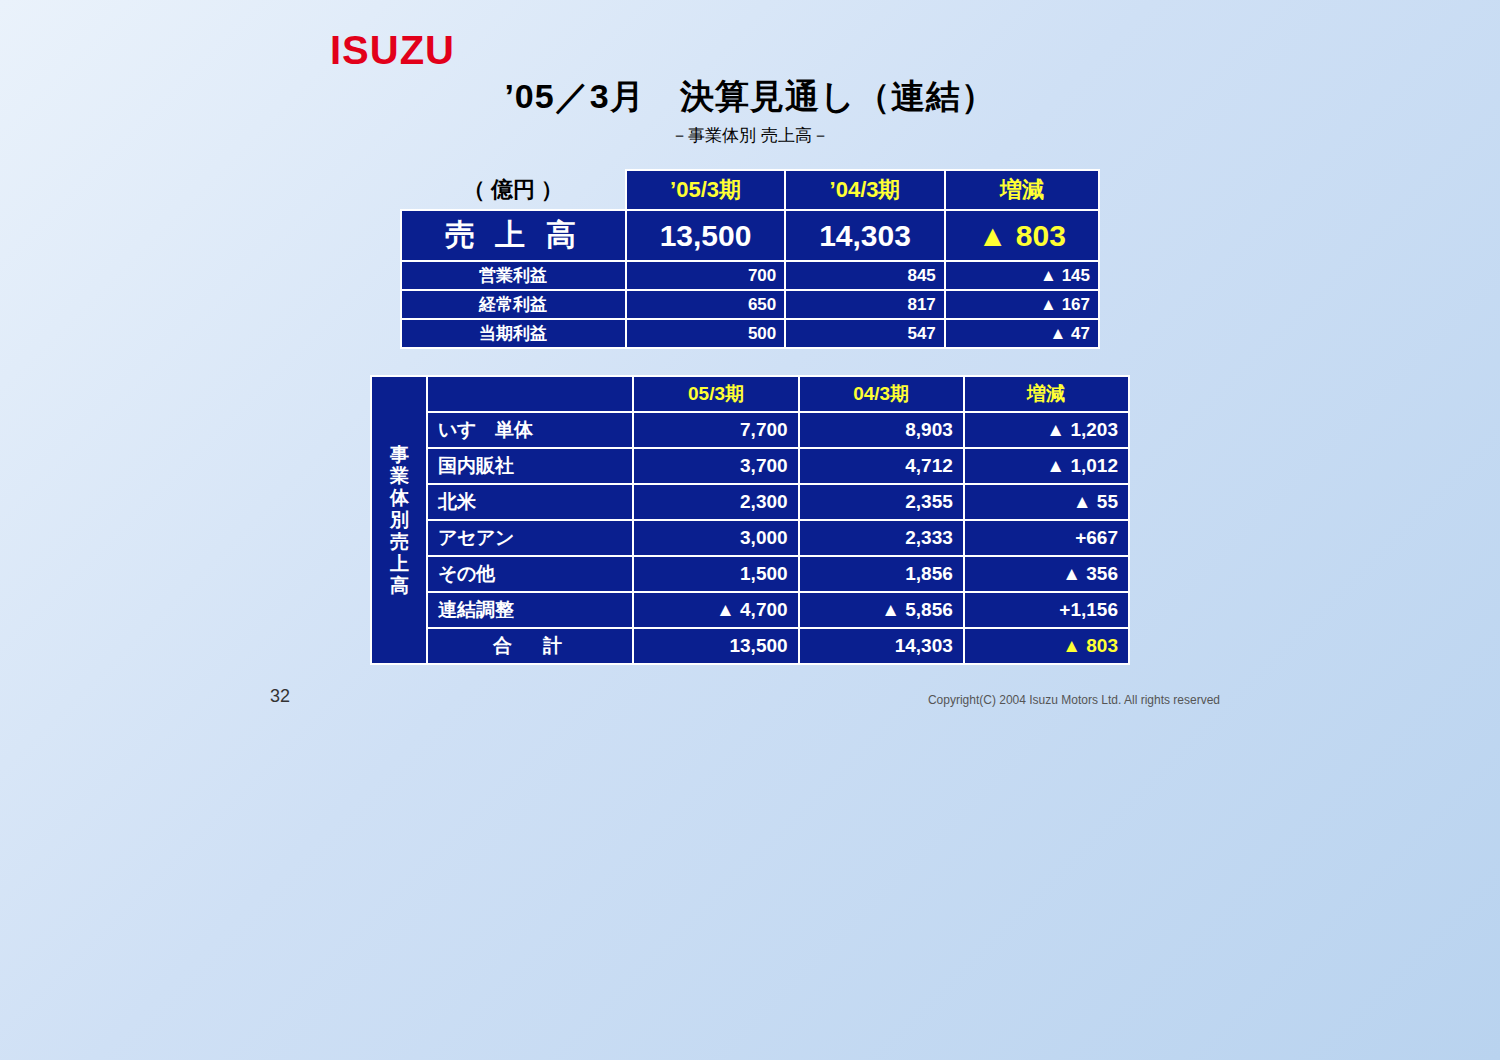ISUZU
’05／3月　決算見通し（連結）
－事業体別 売上高－
| （ 億円 ） | ’05/3期 | ’04/3期 | 増減 |
| 売 上 高 | 13,500 | 14,303 | ▲ 803 |
| 営業利益 | 700 | 845 | ▲ 145 |
| 経常利益 | 650 | 817 | ▲ 167 |
| 当期利益 | 500 | 547 | ▲ 47 |
| 事 業 体 別 売 上 高 | | 05/3期 | 04/3期 | 増減 |
| いすゞ単体 | 7,700 | 8,903 | ▲ 1,203 |
| 国内販社 | 3,700 | 4,712 | ▲ 1,012 |
| 北米 | 2,300 | 2,355 | ▲ 55 |
| アセアン | 3,000 | 2,333 | +667 |
| その他 | 1,500 | 1,856 | ▲ 356 |
| 連結調整 | ▲ 4,700 | ▲ 5,856 | +1,156 |
| 合 計 | 13,500 | 14,303 | ▲ 803 |
32
Copyright(C) 2004 Isuzu Motors Ltd. All rights reserved